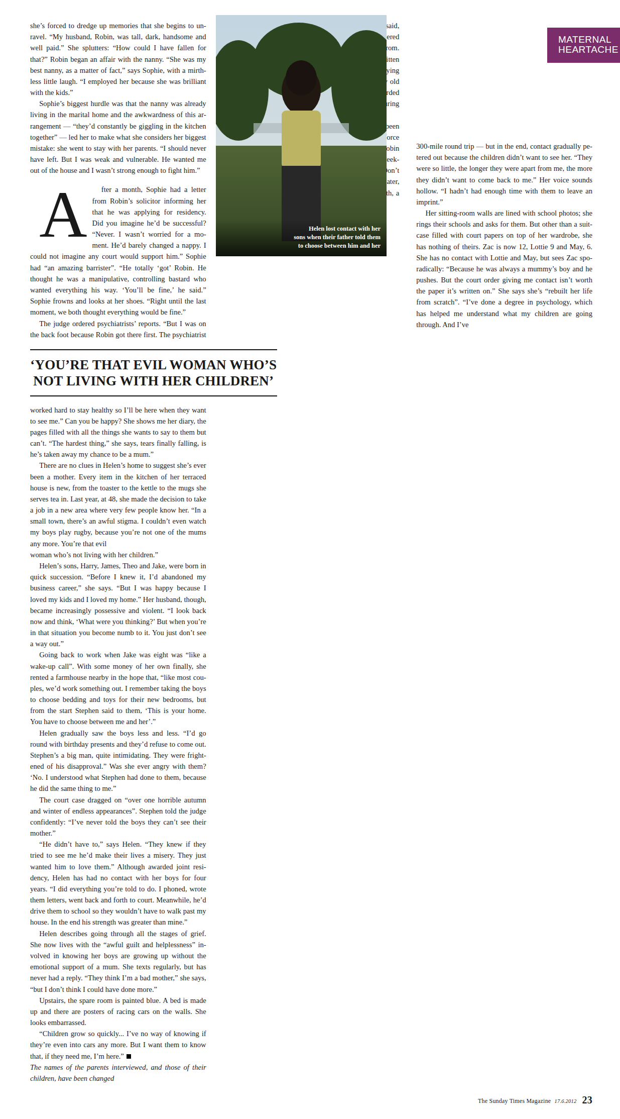Maternal
Heartache
Helen lost contact with her
sons when their father told them
to choose between him and her
she’s forced to dredge up memories that she begins to unravel. “My husband, Robin, was tall, dark, handsome and well paid.” She splutters: “How could I have fallen for that?” Robin began an affair with the nanny. “She was my best nanny, as a matter of fact,” says Sophie, with a mirthless little laugh. “I employed her because she was brilliant with the kids.”
Sophie’s biggest hurdle was that the nanny was already living in the marital home and the awkwardness of this arrangement — “they’d constantly be giggling in the kitchen together” — led her to make what she considers her biggest mistake: she went to stay with her parents. “I should never have left. But I was weak and vulnerable. He wanted me out of the house and I wasn’t strong enough to fight him.”
After a month, Sophie had a letter from Robin’s solicitor informing her that he was applying for residency. Did you imagine he’d be successful? “Never. I wasn’t worried for a moment. He’d barely changed a nappy. I could not imagine any court would support him.” Sophie had “an amazing barrister”. “He totally ‘got’ Robin. He thought he was a manipulative, controlling bastard who wanted everything his way. ‘You’ll be fine,’ he said.” Sophie frowns and looks at her shoes. “Right until the last moment, we both thought everything would be fine.”
The judge ordered psychiatrists’ reports. “But I was on the back foot because Robin got there first. The psychiatrist was no expert in MS but he drew a terrible picture. He said, as my disease progressed, I was likely to be short-tempered with the children. God knows where he got that from. Robin was so charming, the Cafcass officer was smitten with him. She was always saying to me [adopts pitying tone], ‘You can’t do things, can you?’ She was terribly old fashioned.” After 13 court appearances, the judge awarded full residency to Robin, with contact with Sophie during holidays.
When the small amount of contact Sophie had been given failed to materialise, she went back to court to force Robin to let her see the children. The judge ordered Robin to comply and suggested she saw them every other weekend too. “On the steps outside the court he said, ‘Don’t imagine this will make a difference.’ A few months later, Robin moved halfway across the country. To begin with, a friend drove Sophie to see the children — a
300-mile round trip — but in the end, contact gradually petered out because the children didn’t want to see her. “They were so little, the longer they were apart from me, the more they didn’t want to come back to me.” Her voice sounds hollow. “I hadn’t had enough time with them to leave an imprint.”
Her sitting-room walls are lined with school photos; she rings their schools and asks for them. But other than a suitcase filled with court papers on top of her wardrobe, she has nothing of theirs. Zac is now 12, Lottie 9 and May, 6. She has no contact with Lottie and May, but sees Zac sporadically: “Because he was always a mummy’s boy and he pushes. But the court order giving me contact isn’t worth the paper it’s written on.” She says she’s “rebuilt her life from scratch”. “I’ve done a degree in psychology, which has helped me understand what my children are going through. And I’ve
‘You’re that evil woman who’s
not living with her children’
worked hard to stay healthy so I’ll be here when they want to see me.” Can you be happy? She shows me her diary, the pages filled with all the things she wants to say to them but can’t. “The hardest thing,” she says, tears finally falling, is he’s taken away my chance to be a mum.”
There are no clues in Helen’s home to suggest she’s ever been a mother. Every item in the kitchen of her terraced house is new, from the toaster to the kettle to the mugs she serves tea in. Last year, at 48, she made the decision to take a job in a new area where very few people know her. “In a small town, there’s an awful stigma. I couldn’t even watch my boys play rugby, because you’re not one of the mums any more. You’re that evil
woman who’s not living with her children.”
Helen’s sons, Harry, James, Theo and Jake, were born in quick succession. “Before I knew it, I’d abandoned my business career,” she says. “But I was happy because I loved my kids and I loved my home.” Her husband, though, became increasingly possessive and violent. “I look back now and think, ‘What were you thinking?’ But when you’re in that situation you become numb to it. You just don’t see a way out.”
Going back to work when Jake was eight was “like a wake-up call”. With some money of her own finally, she rented a farmhouse nearby in the hope that, “like most couples, we’d work something out. I remember taking the boys to choose bedding and toys for their new bedrooms, but from the start Stephen said to them, ‘This is your home. You have to choose between me and her’.”
Helen gradually saw the boys less and less. “I’d go round with birthday presents and they’d refuse to come out. Stephen’s a big man, quite intimidating. They were frightened of his disapproval.” Was she ever angry with them? ‘No. I understood what Stephen had done to them, because he did the same thing to me.”
The court case dragged on “over one horrible autumn and winter of endless appearances”. Stephen told the judge confidently: “I’ve never told the boys they can’t see their mother.”
“He didn’t have to,” says Helen. “They knew if they tried to see me he’d make their lives a misery. They just wanted him to love them.” Although awarded joint residency, Helen has had no contact with her boys for four years. “I did everything you’re told to do. I phoned, wrote them letters, went back and forth to court. Meanwhile, he’d drive them to school so they wouldn’t have to walk past my house. In the end his strength was greater than mine.”
Helen describes going through all the stages of grief. She now lives with the “awful guilt and helplessness” involved in knowing her boys are growing up without the emotional support of a mum. She texts regularly, but has never had a reply. “They think I’m a bad mother,” she says, “but I don’t think I could have done more.”
Upstairs, the spare room is painted blue. A bed is made up and there are posters of racing cars on the walls. She looks embarrassed.
“Children grow so quickly... I’ve no way of knowing if they’re even into cars any more. But I want them to know that, if they need me, I’m here.”
The names of the parents interviewed, and those of their children, have been changed
The Sunday Times Magazine 17.6.2012 23